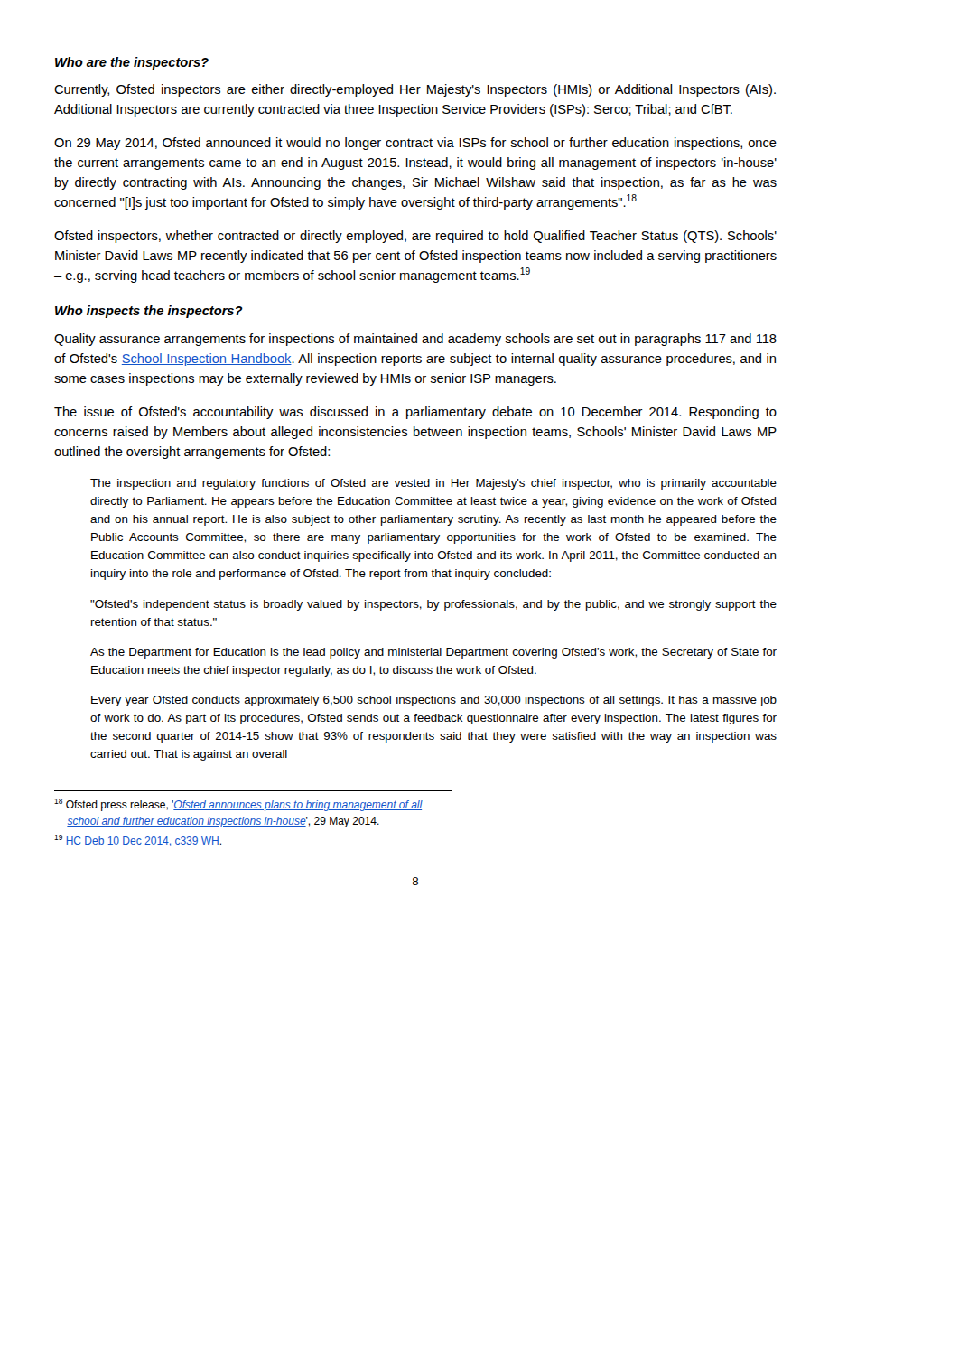Who are the inspectors?
Currently, Ofsted inspectors are either directly-employed Her Majesty's Inspectors (HMIs) or Additional Inspectors (AIs). Additional Inspectors are currently contracted via three Inspection Service Providers (ISPs): Serco; Tribal; and CfBT.
On 29 May 2014, Ofsted announced it would no longer contract via ISPs for school or further education inspections, once the current arrangements came to an end in August 2015. Instead, it would bring all management of inspectors 'in-house' by directly contracting with AIs. Announcing the changes, Sir Michael Wilshaw said that inspection, as far as he was concerned "[I]s just too important for Ofsted to simply have oversight of third-party arrangements".18
Ofsted inspectors, whether contracted or directly employed, are required to hold Qualified Teacher Status (QTS). Schools' Minister David Laws MP recently indicated that 56 per cent of Ofsted inspection teams now included a serving practitioners – e.g., serving head teachers or members of school senior management teams.19
Who inspects the inspectors?
Quality assurance arrangements for inspections of maintained and academy schools are set out in paragraphs 117 and 118 of Ofsted's School Inspection Handbook. All inspection reports are subject to internal quality assurance procedures, and in some cases inspections may be externally reviewed by HMIs or senior ISP managers.
The issue of Ofsted's accountability was discussed in a parliamentary debate on 10 December 2014. Responding to concerns raised by Members about alleged inconsistencies between inspection teams, Schools' Minister David Laws MP outlined the oversight arrangements for Ofsted:
The inspection and regulatory functions of Ofsted are vested in Her Majesty's chief inspector, who is primarily accountable directly to Parliament. He appears before the Education Committee at least twice a year, giving evidence on the work of Ofsted and on his annual report. He is also subject to other parliamentary scrutiny. As recently as last month he appeared before the Public Accounts Committee, so there are many parliamentary opportunities for the work of Ofsted to be examined. The Education Committee can also conduct inquiries specifically into Ofsted and its work. In April 2011, the Committee conducted an inquiry into the role and performance of Ofsted. The report from that inquiry concluded:
"Ofsted's independent status is broadly valued by inspectors, by professionals, and by the public, and we strongly support the retention of that status."
As the Department for Education is the lead policy and ministerial Department covering Ofsted's work, the Secretary of State for Education meets the chief inspector regularly, as do I, to discuss the work of Ofsted.
Every year Ofsted conducts approximately 6,500 school inspections and 30,000 inspections of all settings. It has a massive job of work to do. As part of its procedures, Ofsted sends out a feedback questionnaire after every inspection. The latest figures for the second quarter of 2014-15 show that 93% of respondents said that they were satisfied with the way an inspection was carried out. That is against an overall
18 Ofsted press release, 'Ofsted announces plans to bring management of all school and further education inspections in-house', 29 May 2014.
19 HC Deb 10 Dec 2014, c339 WH.
8